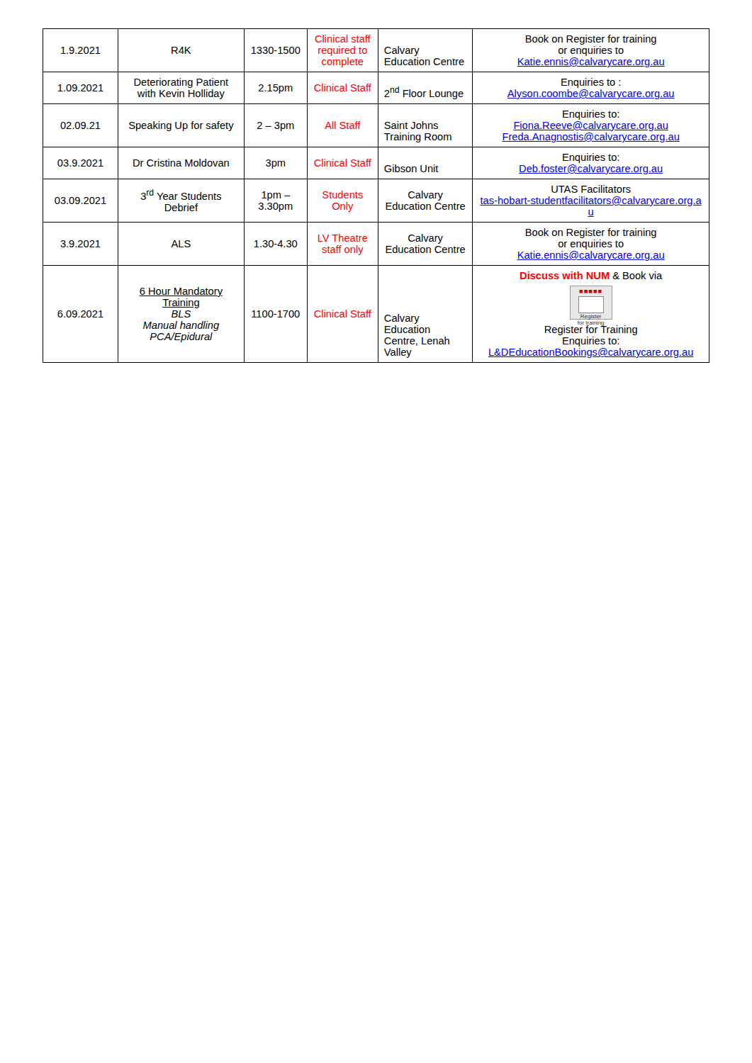| 1.9.2021 | R4K | 1330-1500 | Clinical staff required to complete | Calvary Education Centre | Book on Register for training or enquiries to Katie.ennis@calvarycare.org.au |
| 1.09.2021 | Deteriorating Patient with Kevin Holliday | 2.15pm | Clinical Staff | 2 nd Floor Lounge | Enquiries to : Alyson.coombe@calvarycare.org.au |
| 02.09.21 | Speaking Up for safety | 2 – 3pm | All Staff | Saint Johns Training Room | Enquiries to: Fiona.Reeve@calvarycare.org.au Freda.Anagnostis@calvarycare.org.au |
| 03.9.2021 | Dr Cristina Moldovan | 3pm | Clinical Staff | Gibson Unit | Enquiries to: Deb.foster@calvarycare.org.au |
| 03.09.2021 | 3 rd Year Students Debrief | 1pm – 3.30pm | Students Only | Calvary Education Centre | UTAS Facilitators tas-hobart-studentfacilitators@calvarycare.org.au |
| 3.9.2021 | ALS | 1.30-4.30 | LV Theatre staff only | Calvary Education Centre | Book on Register for training or enquiries to Katie.ennis@calvarycare.org.au |
| 6.09.2021 | 6 Hour Mandatory Training BLS Manual handling PCA/Epidural | 1100-1700 | Clinical Staff | Calvary Education Centre, Lenah Valley | Discuss with NUM & Book via ■■■■■ Register for training Register for Training Enquiries to: L&DEducationBookings@calvarycare.org.au |